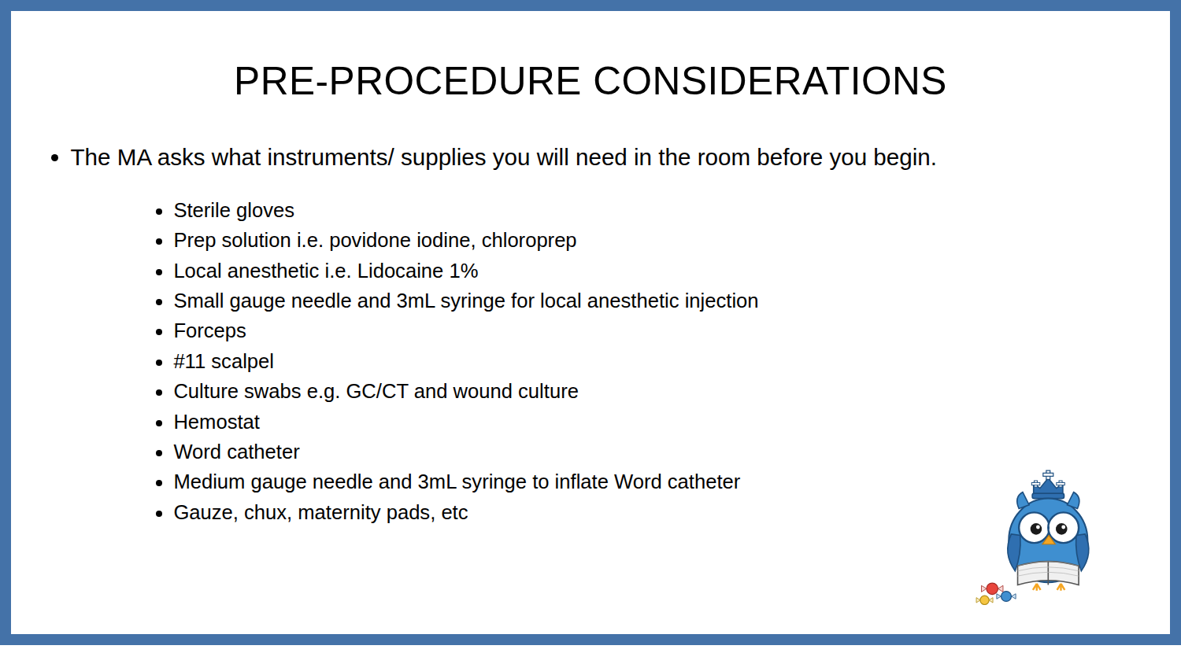PRE-PROCEDURE CONSIDERATIONS
The MA asks what instruments/ supplies you will need in the room before you begin.
Sterile gloves
Prep solution i.e. povidone iodine, chloroprep
Local anesthetic i.e. Lidocaine 1%
Small gauge needle and 3mL syringe for local anesthetic injection
Forceps
#11 scalpel
Culture swabs e.g. GC/CT and wound culture
Hemostat
Word catheter
Medium gauge needle and 3mL syringe to inflate Word catheter
Gauze, chux, maternity pads, etc